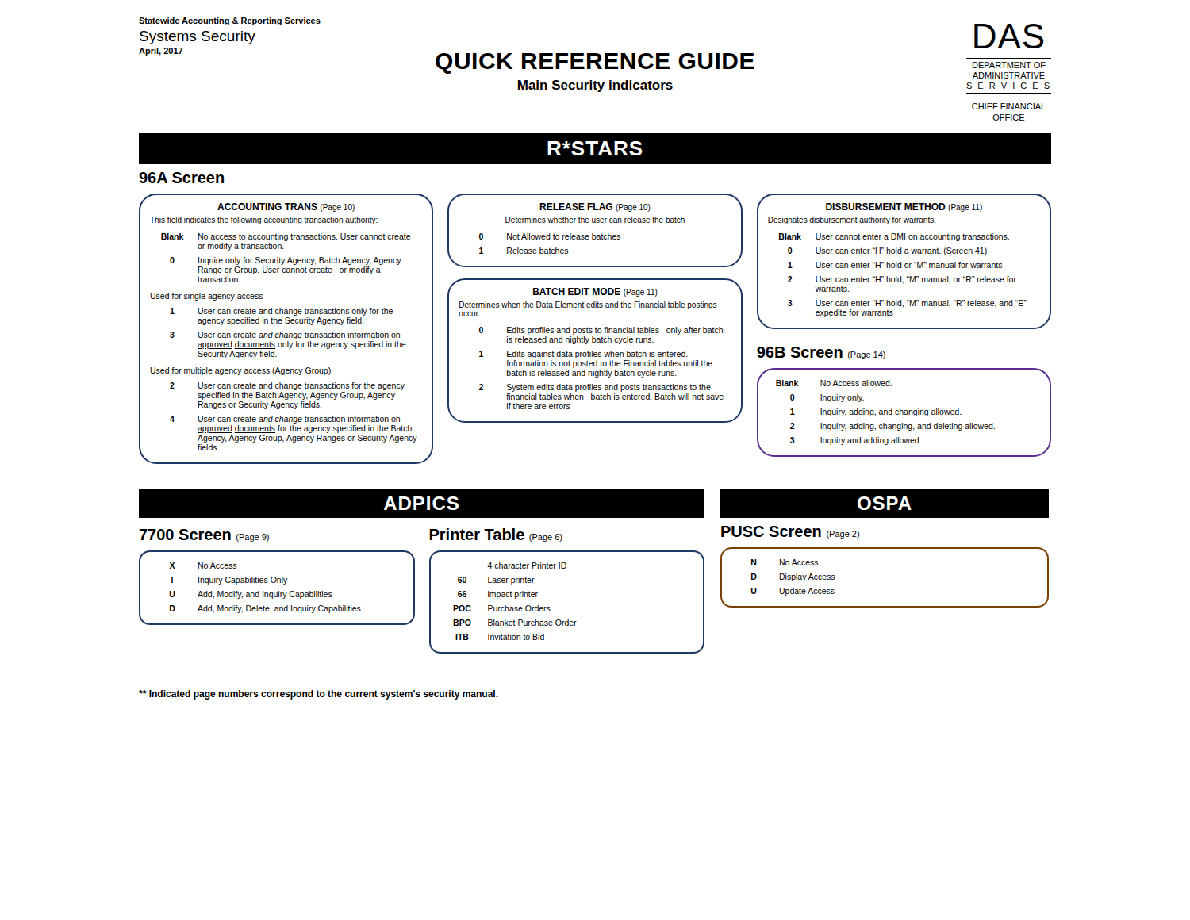Statewide Accounting & Reporting Services
Systems Security
April, 2017
QUICK REFERENCE GUIDE
Main Security indicators
DAS
DEPARTMENT OF
ADMINISTRATIVE
S E R V I C E S
CHIEF FINANCIAL
OFFICE
R*STARS
96A Screen
ACCOUNTING TRANS (Page 10)
This field indicates the following accounting transaction authority:
| Blank | No access to accounting transactions. User cannot create or modify a transaction. |
| 0 | Inquire only for Security Agency, Batch Agency, Agency Range or Group. User cannot create or modify a transaction. |
Used for single agency access
| 1 | User can create and change transactions only for the agency specified in the Security Agency field. |
| 3 | User can create and change transaction information on approved documents only for the agency specified in the Security Agency field. |
Used for multiple agency access (Agency Group)
| 2 | User can create and change transactions for the agency specified in the Batch Agency, Agency Group, Agency Ranges or Security Agency fields. |
| 4 | User can create and change transaction information on approved documents for the agency specified in the Batch Agency, Agency Group, Agency Ranges or Security Agency fields. |
RELEASE FLAG (Page 10)
Determines whether the user can release the batch
| 0 | Not Allowed to release batches |
| 1 | Release batches |
BATCH EDIT MODE (Page 11)
Determines when the Data Element edits and the Financial table postings occur.
| 0 | Edits profiles and posts to financial tables only after batch is released and nightly batch cycle runs. |
| 1 | Edits against data profiles when batch is entered. Information is not posted to the Financial tables until the batch is released and nightly batch cycle runs. |
| 2 | System edits data profiles and posts transactions to the financial tables when batch is entered. Batch will not save if there are errors |
DISBURSEMENT METHOD (Page 11)
Designates disbursement authority for warrants.
| Blank | User cannot enter a DMI on accounting transactions. |
| 0 | User can enter “H” hold a warrant. (Screen 41) |
| 1 | User can enter “H” hold or “M” manual for warrants |
| 2 | User can enter “H” hold, “M” manual, or “R” release for warrants. |
| 3 | User can enter “H” hold, “M” manual, “R” release, and “E” expedite for warrants |
96B Screen (Page 14)
| Blank | No Access allowed. |
| 0 | Inquiry only. |
| 1 | Inquiry, adding, and changing allowed. |
| 2 | Inquiry, adding, changing, and deleting allowed. |
| 3 | Inquiry and adding allowed |
ADPICS
7700 Screen (Page 9)
| X | No Access |
| I | Inquiry Capabilities Only |
| U | Add, Modify, and Inquiry Capabilities |
| D | Add, Modify, Delete, and Inquiry Capabilities |
Printer Table (Page 6)
| | 4 character Printer ID |
| 60 | Laser printer |
| 66 | impact printer |
| POC | Purchase Orders |
| BPO | Blanket Purchase Order |
| ITB | Invitation to Bid |
OSPA
PUSC Screen (Page 2)
| N | No Access |
| D | Display Access |
| U | Update Access |
** Indicated page numbers correspond to the current system's security manual.